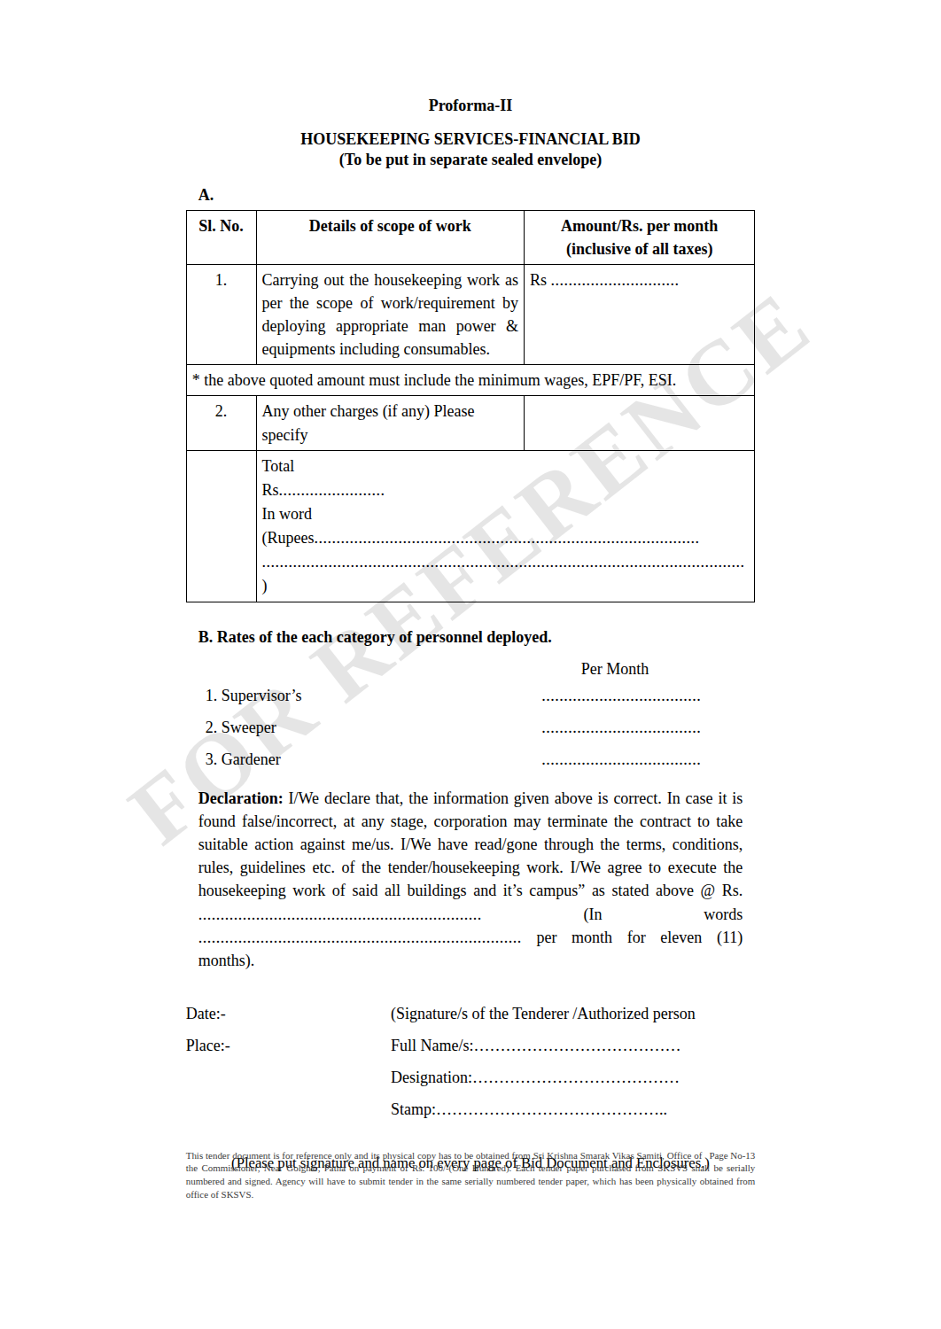FOR REFERENCE
Proforma-II
HOUSEKEEPING SERVICES-FINANCIAL BID
(To be put in separate sealed envelope)
A.
| Sl. No. | Details of scope of work | Amount/Rs. per month (inclusive of all taxes) |
| --- | --- | --- |
| 1. | Carrying out the housekeeping work as per the scope of work/requirement by deploying appropriate man power & equipments including consumables. | Rs ............................. |
| * the above quoted amount must include the minimum wages, EPF/PF, ESI. |
| 2. | Any other charges (if any) Please specify | |
| | Total Rs ........................ In word (Rupees ....................................................................................... ............................................................................................................. ) |
B. Rates of the each category of personnel deployed.
Per Month
Supervisor’s ....................................
Sweeper ....................................
Gardener ....................................
Declaration: I/We declare that, the information given above is correct. In case it is found false/incorrect, at any stage, corporation may terminate the contract to take suitable action against me/us. I/We have read/gone through the terms, conditions, rules, guidelines etc. of the tender/housekeeping work. I/We agree to execute the housekeeping work of said all buildings and it’s campus” as stated above @ Rs. ................................................................ (In words ......................................................................... per month for eleven (11) months).
| Date:- | (Signature/s of the Tenderer /Authorized person |
| Place:- | Full Name/s:………………………………… |
| | Designation:………………………………… |
| | Stamp:…………………………………….. |
(Please put signature and name on every page of Bid Document and Enclosures.)
Page No-13 This tender document is for reference only and its physical copy has to be obtained from Sri Krishna Smarak Vikas Samiti, Office of the Commissioner, Near Golghar, Patna on payment of Rs. 100/-(One Hundred). Each tender paper purchased from SKSVS shall be serially numbered and signed. Agency will have to submit tender in the same serially numbered tender paper, which has been physically obtained from office of SKSVS.